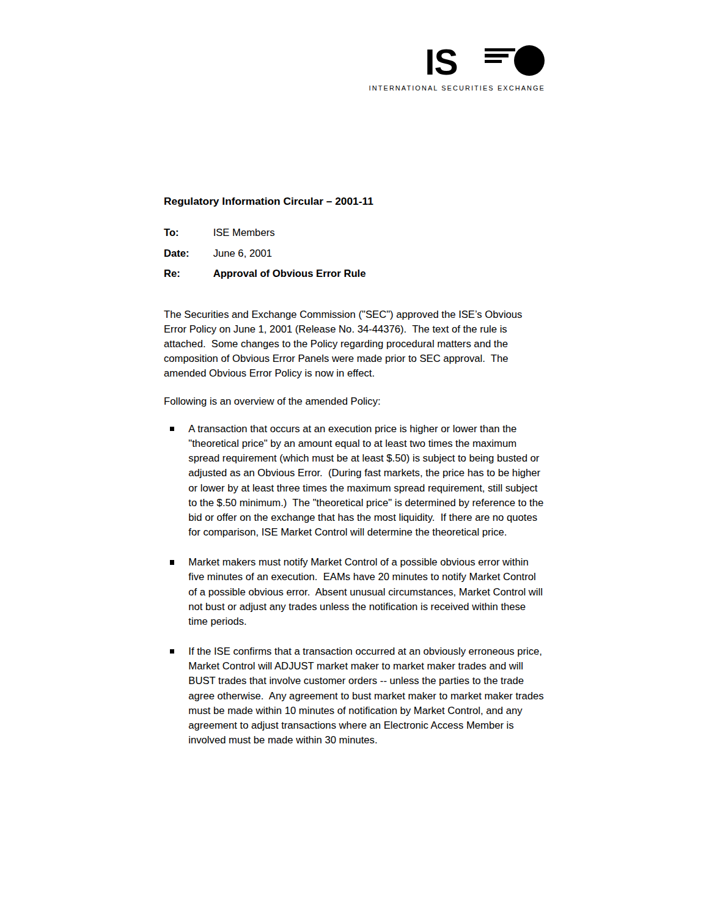IS
INTERNATIONAL SECURITIES EXCHANGE
Regulatory Information Circular – 2001-11
| To: | ISE Members |
| Date: | June 6, 2001 |
| Re: | Approval of Obvious Error Rule |
The Securities and Exchange Commission ("SEC") approved the ISE’s Obvious Error Policy on June 1, 2001 (Release No. 34-44376). The text of the rule is attached. Some changes to the Policy regarding procedural matters and the composition of Obvious Error Panels were made prior to SEC approval. The amended Obvious Error Policy is now in effect.
Following is an overview of the amended Policy:
A transaction that occurs at an execution price is higher or lower than the "theoretical price" by an amount equal to at least two times the maximum spread requirement (which must be at least $.50) is subject to being busted or adjusted as an Obvious Error. (During fast markets, the price has to be higher or lower by at least three times the maximum spread requirement, still subject to the $.50 minimum.) The "theoretical price" is determined by reference to the bid or offer on the exchange that has the most liquidity. If there are no quotes for comparison, ISE Market Control will determine the theoretical price.
Market makers must notify Market Control of a possible obvious error within five minutes of an execution. EAMs have 20 minutes to notify Market Control of a possible obvious error. Absent unusual circumstances, Market Control will not bust or adjust any trades unless the notification is received within these time periods.
If the ISE confirms that a transaction occurred at an obviously erroneous price, Market Control will ADJUST market maker to market maker trades and will BUST trades that involve customer orders -- unless the parties to the trade agree otherwise. Any agreement to bust market maker to market maker trades must be made within 10 minutes of notification by Market Control, and any agreement to adjust transactions where an Electronic Access Member is involved must be made within 30 minutes.